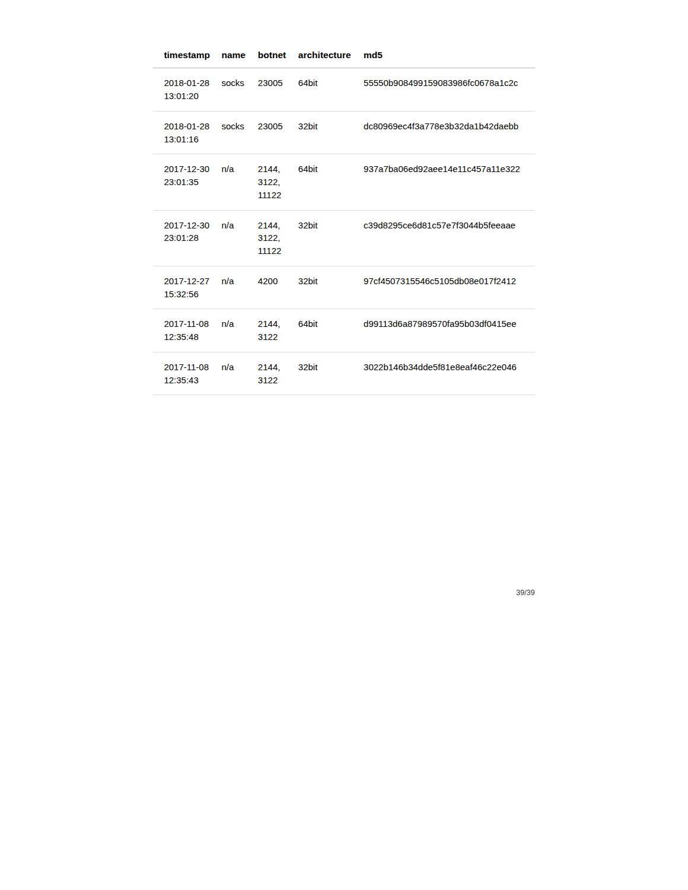| timestamp | name | botnet | architecture | md5 | viru |
| --- | --- | --- | --- | --- | --- |
| 2018-01-28 13:01:20 | socks | 23005 | 64bit | 55550b908499159083986fc0678a1c2c | VT |
| 2018-01-28 13:01:16 | socks | 23005 | 32bit | dc80969ec4f3a778e3b32da1b42daebb | VT |
| 2017-12-30 23:01:35 | n/a | 2144, 3122, 11122 | 64bit | 937a7ba06ed92aee14e11c457a11e322 | VT |
| 2017-12-30 23:01:28 | n/a | 2144, 3122, 11122 | 32bit | c39d8295ce6d81c57e7f3044b5feeaae | VT |
| 2017-12-27 15:32:56 | n/a | 4200 | 32bit | 97cf4507315546c5105db08e017f2412 | VT |
| 2017-11-08 12:35:48 | n/a | 2144, 3122 | 64bit | d99113d6a87989570fa95b03df0415ee | VT |
| 2017-11-08 12:35:43 | n/a | 2144, 3122 | 32bit | 3022b146b34dde5f81e8eaf46c22e046 | VT |
39/39